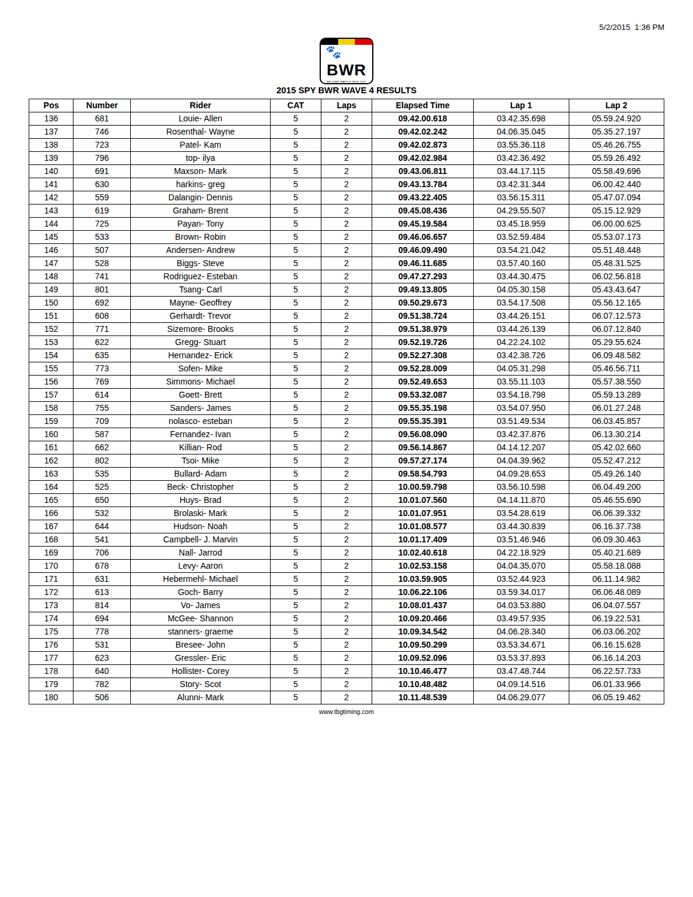5/2/2015 1:36 PM
🐾
BWR
BELGIAN WAFFLE RIDE 2015
2015 SPY BWR WAVE 4 RESULTS
| Pos | Number | Rider | CAT | Laps | Elapsed Time | Lap 1 | Lap 2 |
| --- | --- | --- | --- | --- | --- | --- | --- |
| 136 | 681 | Louie- Allen | 5 | 2 | 09.42.00.618 | 03.42.35.698 | 05.59.24.920 |
| 137 | 746 | Rosenthal- Wayne | 5 | 2 | 09.42.02.242 | 04.06.35.045 | 05.35.27.197 |
| 138 | 723 | Patel- Kam | 5 | 2 | 09.42.02.873 | 03.55.36.118 | 05.46.26.755 |
| 139 | 796 | top- ilya | 5 | 2 | 09.42.02.984 | 03.42.36.492 | 05.59.26.492 |
| 140 | 691 | Maxson- Mark | 5 | 2 | 09.43.06.811 | 03.44.17.115 | 05.58.49.696 |
| 141 | 630 | harkins- greg | 5 | 2 | 09.43.13.784 | 03.42.31.344 | 06.00.42.440 |
| 142 | 559 | Dalangin- Dennis | 5 | 2 | 09.43.22.405 | 03.56.15.311 | 05.47.07.094 |
| 143 | 619 | Graham- Brent | 5 | 2 | 09.45.08.436 | 04.29.55.507 | 05.15.12.929 |
| 144 | 725 | Payan- Tony | 5 | 2 | 09.45.19.584 | 03.45.18.959 | 06.00.00.625 |
| 145 | 533 | Brown- Robin | 5 | 2 | 09.46.06.657 | 03.52.59.484 | 05.53.07.173 |
| 146 | 507 | Andersen- Andrew | 5 | 2 | 09.46.09.490 | 03.54.21.042 | 05.51.48.448 |
| 147 | 528 | Biggs- Steve | 5 | 2 | 09.46.11.685 | 03.57.40.160 | 05.48.31.525 |
| 148 | 741 | Rodriguez- Esteban | 5 | 2 | 09.47.27.293 | 03.44.30.475 | 06.02.56.818 |
| 149 | 801 | Tsang- Carl | 5 | 2 | 09.49.13.805 | 04.05.30.158 | 05.43.43.647 |
| 150 | 692 | Mayne- Geoffrey | 5 | 2 | 09.50.29.673 | 03.54.17.508 | 05.56.12.165 |
| 151 | 608 | Gerhardt- Trevor | 5 | 2 | 09.51.38.724 | 03.44.26.151 | 06.07.12.573 |
| 152 | 771 | Sizemore- Brooks | 5 | 2 | 09.51.38.979 | 03.44.26.139 | 06.07.12.840 |
| 153 | 622 | Gregg- Stuart | 5 | 2 | 09.52.19.726 | 04.22.24.102 | 05.29.55.624 |
| 154 | 635 | Hernandez- Erick | 5 | 2 | 09.52.27.308 | 03.42.38.726 | 06.09.48.582 |
| 155 | 773 | Sofen- Mike | 5 | 2 | 09.52.28.009 | 04.05.31.298 | 05.46.56.711 |
| 156 | 769 | Simmons- Michael | 5 | 2 | 09.52.49.653 | 03.55.11.103 | 05.57.38.550 |
| 157 | 614 | Goett- Brett | 5 | 2 | 09.53.32.087 | 03.54.18.798 | 05.59.13.289 |
| 158 | 755 | Sanders- James | 5 | 2 | 09.55.35.198 | 03.54.07.950 | 06.01.27.248 |
| 159 | 709 | nolasco- esteban | 5 | 2 | 09.55.35.391 | 03.51.49.534 | 06.03.45.857 |
| 160 | 587 | Fernandez- Ivan | 5 | 2 | 09.56.08.090 | 03.42.37.876 | 06.13.30.214 |
| 161 | 662 | Killian- Rod | 5 | 2 | 09.56.14.867 | 04.14.12.207 | 05.42.02.660 |
| 162 | 802 | Tsoi- Mike | 5 | 2 | 09.57.27.174 | 04.04.39.962 | 05.52.47.212 |
| 163 | 535 | Bullard- Adam | 5 | 2 | 09.58.54.793 | 04.09.28.653 | 05.49.26.140 |
| 164 | 525 | Beck- Christopher | 5 | 2 | 10.00.59.798 | 03.56.10.598 | 06.04.49.200 |
| 165 | 650 | Huys- Brad | 5 | 2 | 10.01.07.560 | 04.14.11.870 | 05.46.55.690 |
| 166 | 532 | Brolaski- Mark | 5 | 2 | 10.01.07.951 | 03.54.28.619 | 06.06.39.332 |
| 167 | 644 | Hudson- Noah | 5 | 2 | 10.01.08.577 | 03.44.30.839 | 06.16.37.738 |
| 168 | 541 | Campbell- J. Marvin | 5 | 2 | 10.01.17.409 | 03.51.46.946 | 06.09.30.463 |
| 169 | 706 | Nall- Jarrod | 5 | 2 | 10.02.40.618 | 04.22.18.929 | 05.40.21.689 |
| 170 | 678 | Levy- Aaron | 5 | 2 | 10.02.53.158 | 04.04.35.070 | 05.58.18.088 |
| 171 | 631 | Hebermehl- Michael | 5 | 2 | 10.03.59.905 | 03.52.44.923 | 06.11.14.982 |
| 172 | 613 | Goch- Barry | 5 | 2 | 10.06.22.106 | 03.59.34.017 | 06.06.48.089 |
| 173 | 814 | Vo- James | 5 | 2 | 10.08.01.437 | 04.03.53.880 | 06.04.07.557 |
| 174 | 694 | McGee- Shannon | 5 | 2 | 10.09.20.466 | 03.49.57.935 | 06.19.22.531 |
| 175 | 778 | stanners- graeme | 5 | 2 | 10.09.34.542 | 04.06.28.340 | 06.03.06.202 |
| 176 | 531 | Bresee- John | 5 | 2 | 10.09.50.299 | 03.53.34.671 | 06.16.15.628 |
| 177 | 623 | Gressler- Eric | 5 | 2 | 10.09.52.096 | 03.53.37.893 | 06.16.14.203 |
| 178 | 640 | Hollister- Corey | 5 | 2 | 10.10.46.477 | 03.47.48.744 | 06.22.57.733 |
| 179 | 782 | Story- Scot | 5 | 2 | 10.10.48.482 | 04.09.14.516 | 06.01.33.966 |
| 180 | 506 | Alunni- Mark | 5 | 2 | 10.11.48.539 | 04.06.29.077 | 06.05.19.462 |
www.tbgtiming.com